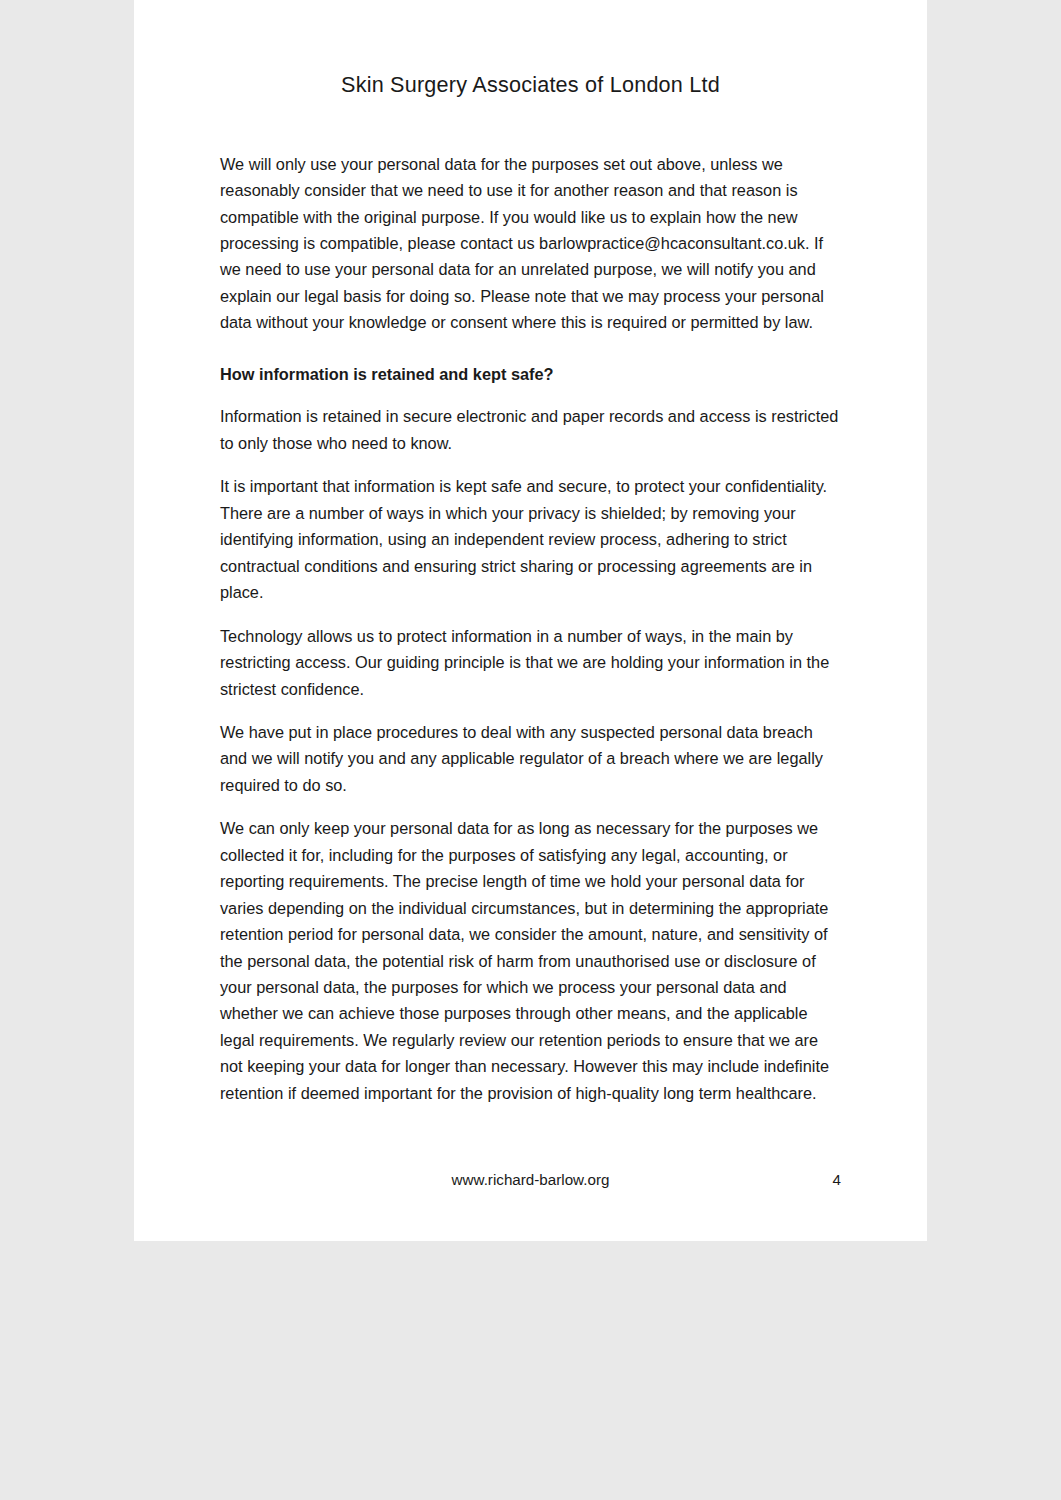Skin Surgery Associates of London Ltd
We will only use your personal data for the purposes set out above, unless we reasonably consider that we need to use it for another reason and that reason is compatible with the original purpose. If you would like us to explain how the new processing is compatible, please contact us barlowpractice@hcaconsultant.co.uk. If we need to use your personal data for an unrelated purpose, we will notify you and explain our legal basis for doing so. Please note that we may process your personal data without your knowledge or consent where this is required or permitted by law.
How information is retained and kept safe?
Information is retained in secure electronic and paper records and access is restricted to only those who need to know.
It is important that information is kept safe and secure, to protect your confidentiality. There are a number of ways in which your privacy is shielded; by removing your identifying information, using an independent review process, adhering to strict contractual conditions and ensuring strict sharing or processing agreements are in place.
Technology allows us to protect information in a number of ways, in the main by restricting access. Our guiding principle is that we are holding your information in the strictest confidence.
We have put in place procedures to deal with any suspected personal data breach and we will notify you and any applicable regulator of a breach where we are legally required to do so.
We can only keep your personal data for as long as necessary for the purposes we collected it for, including for the purposes of satisfying any legal, accounting, or reporting requirements. The precise length of time we hold your personal data for varies depending on the individual circumstances, but in determining the appropriate retention period for personal data, we consider the amount, nature, and sensitivity of the personal data, the potential risk of harm from unauthorised use or disclosure of your personal data, the purposes for which we process your personal data and whether we can achieve those purposes through other means, and the applicable legal requirements. We regularly review our retention periods to ensure that we are not keeping your data for longer than necessary. However this may include indefinite retention if deemed important for the provision of high-quality long term healthcare.
www.richard-barlow.org 4